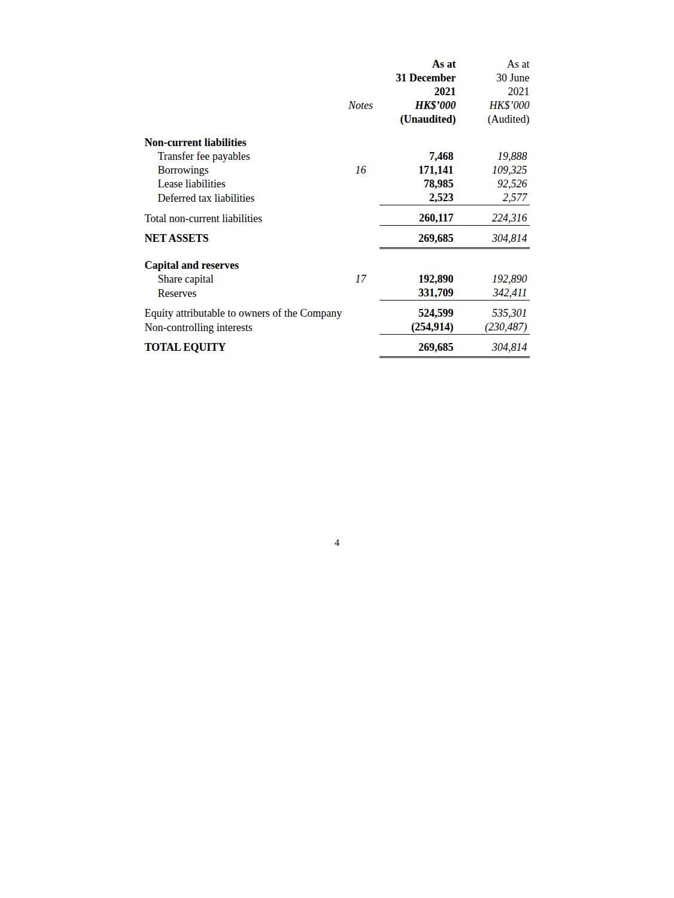| | | As at | As at |
| | | 31 December | 30 June |
| | | 2021 | 2021 |
| | Notes | HK$’000 | HK$’000 |
| | | (Unaudited) | (Audited) |
| Non-current liabilities | | | |
| Transfer fee payables | | 7,468 | 19,888 |
| Borrowings | 16 | 171,141 | 109,325 |
| Lease liabilities | | 78,985 | 92,526 |
| Deferred tax liabilities | | 2,523 | 2,577 |
| Total non-current liabilities | | 260,117 | 224,316 |
| NET ASSETS | | 269,685 | 304,814 |
| Capital and reserves | | | |
| Share capital | 17 | 192,890 | 192,890 |
| Reserves | | 331,709 | 342,411 |
| Equity attributable to owners of the Company | | 524,599 | 535,301 |
| Non-controlling interests | | (254,914) | (230,487) |
| TOTAL EQUITY | | 269,685 | 304,814 |
4